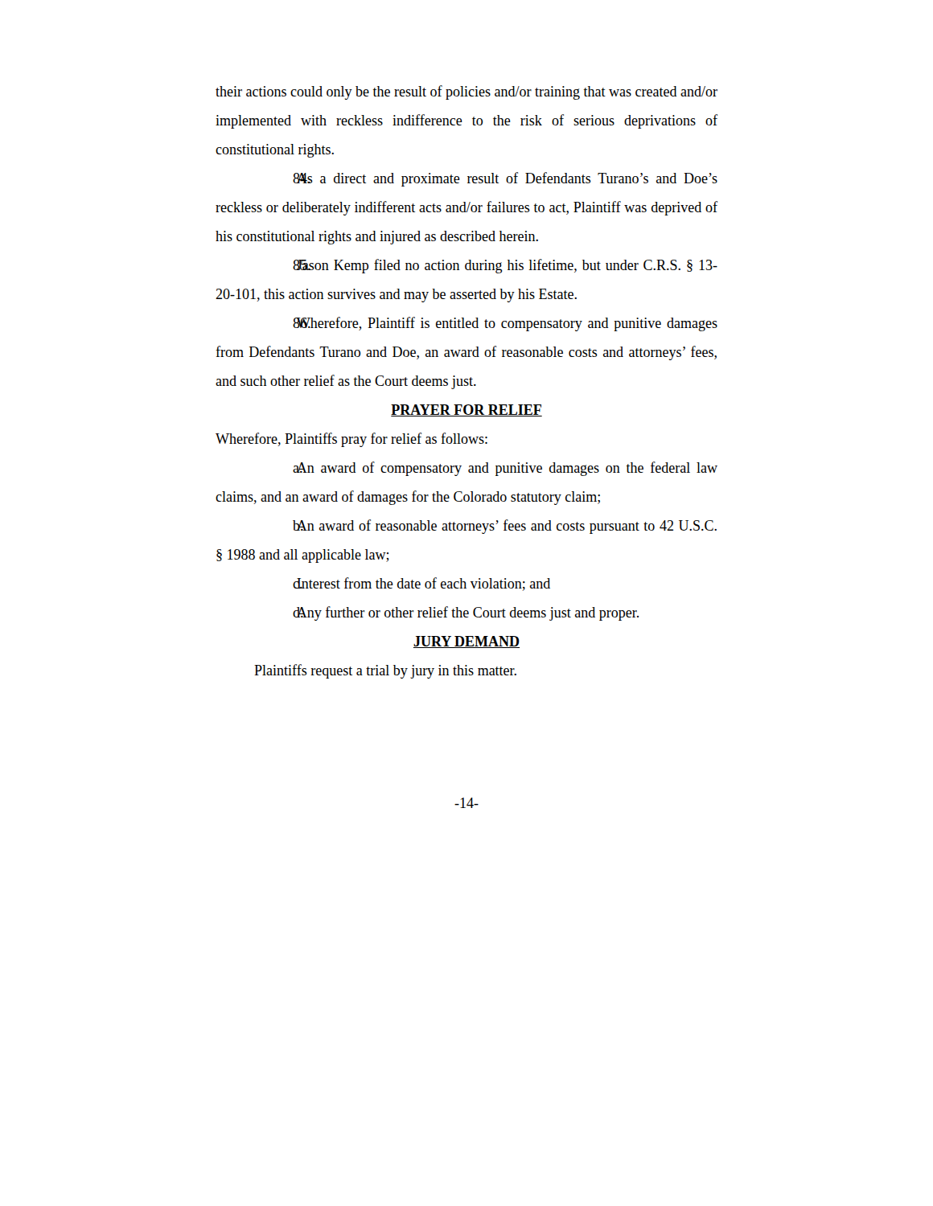their actions could only be the result of policies and/or training that was created and/or implemented with reckless indifference to the risk of serious deprivations of constitutional rights.
84. As a direct and proximate result of Defendants Turano’s and Doe’s reckless or deliberately indifferent acts and/or failures to act, Plaintiff was deprived of his constitutional rights and injured as described herein.
85. Jason Kemp filed no action during his lifetime, but under C.R.S. § 13-20-101, this action survives and may be asserted by his Estate.
86. Wherefore, Plaintiff is entitled to compensatory and punitive damages from Defendants Turano and Doe, an award of reasonable costs and attorneys’ fees, and such other relief as the Court deems just.
PRAYER FOR RELIEF
Wherefore, Plaintiffs pray for relief as follows:
a. An award of compensatory and punitive damages on the federal law claims, and an award of damages for the Colorado statutory claim;
b. An award of reasonable attorneys’ fees and costs pursuant to 42 U.S.C. § 1988 and all applicable law;
c. Interest from the date of each violation; and
d. Any further or other relief the Court deems just and proper.
JURY DEMAND
Plaintiffs request a trial by jury in this matter.
-14-